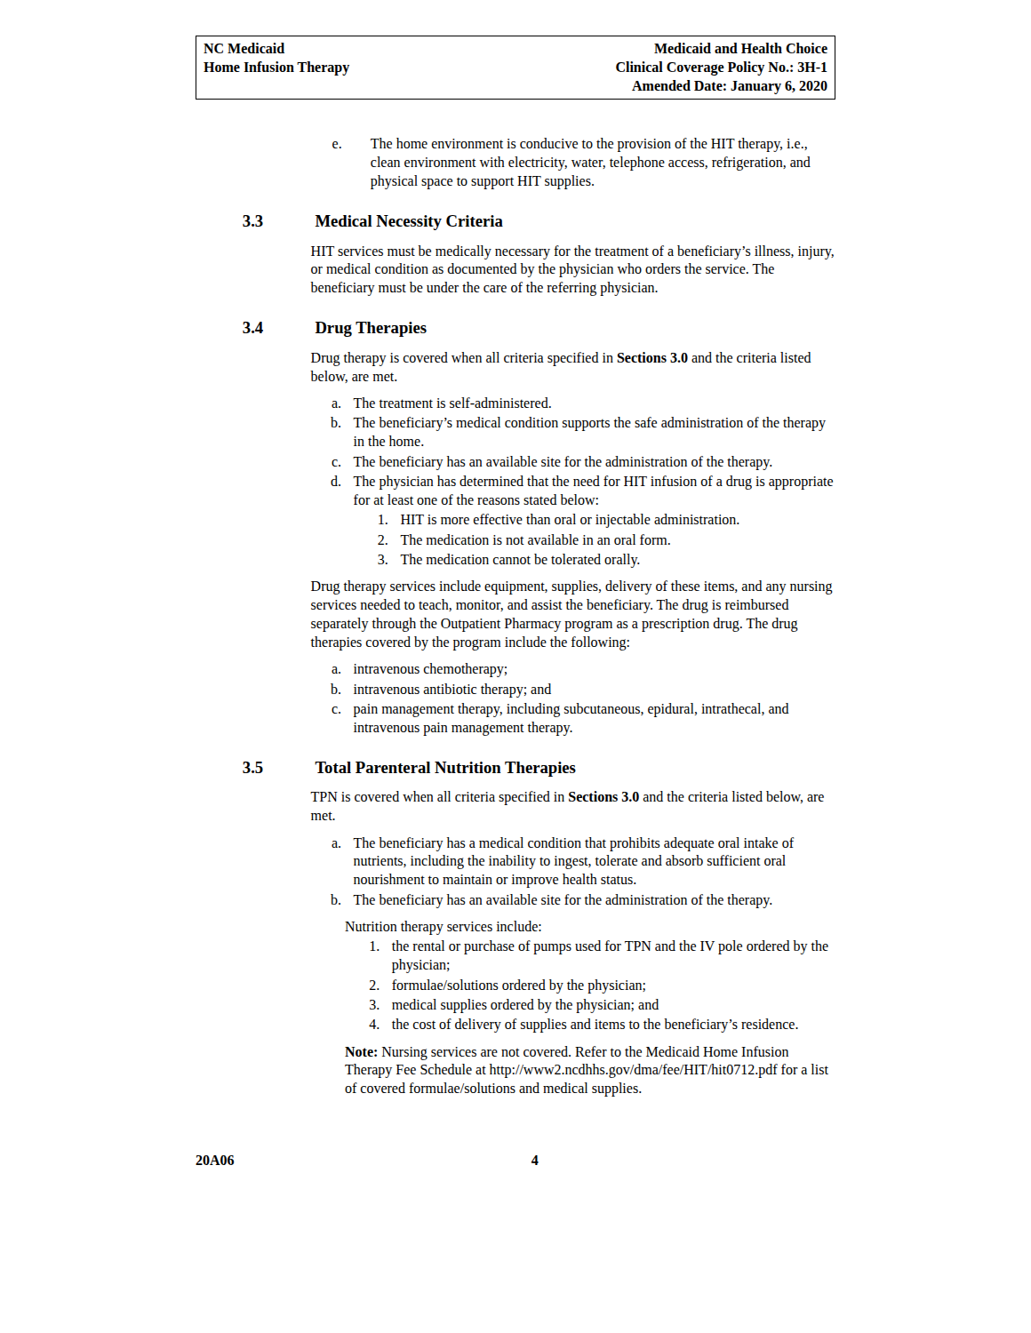NC Medicaid
Home Infusion Therapy
Medicaid and Health Choice
Clinical Coverage Policy No.: 3H-1
Amended Date: January 6, 2020
e. The home environment is conducive to the provision of the HIT therapy, i.e., clean environment with electricity, water, telephone access, refrigeration, and physical space to support HIT supplies.
3.3 Medical Necessity Criteria
HIT services must be medically necessary for the treatment of a beneficiary’s illness, injury, or medical condition as documented by the physician who orders the service. The beneficiary must be under the care of the referring physician.
3.4 Drug Therapies
Drug therapy is covered when all criteria specified in Sections 3.0 and the criteria listed below, are met.
The treatment is self-administered.
The beneficiary’s medical condition supports the safe administration of the therapy in the home.
The beneficiary has an available site for the administration of the therapy.
The physician has determined that the need for HIT infusion of a drug is appropriate for at least one of the reasons stated below:
HIT is more effective than oral or injectable administration.
The medication is not available in an oral form.
The medication cannot be tolerated orally.
Drug therapy services include equipment, supplies, delivery of these items, and any nursing services needed to teach, monitor, and assist the beneficiary. The drug is reimbursed separately through the Outpatient Pharmacy program as a prescription drug. The drug therapies covered by the program include the following:
intravenous chemotherapy;
intravenous antibiotic therapy; and
pain management therapy, including subcutaneous, epidural, intrathecal, and intravenous pain management therapy.
3.5 Total Parenteral Nutrition Therapies
TPN is covered when all criteria specified in Sections 3.0 and the criteria listed below, are met.
The beneficiary has a medical condition that prohibits adequate oral intake of nutrients, including the inability to ingest, tolerate and absorb sufficient oral nourishment to maintain or improve health status.
The beneficiary has an available site for the administration of the therapy.
Nutrition therapy services include:
the rental or purchase of pumps used for TPN and the IV pole ordered by the physician;
formulae/solutions ordered by the physician;
medical supplies ordered by the physician; and
the cost of delivery of supplies and items to the beneficiary’s residence.
Note: Nursing services are not covered. Refer to the Medicaid Home Infusion Therapy Fee Schedule at http://www2.ncdhhs.gov/dma/fee/HIT/hit0712.pdf for a list of covered formulae/solutions and medical supplies.
20A06
4